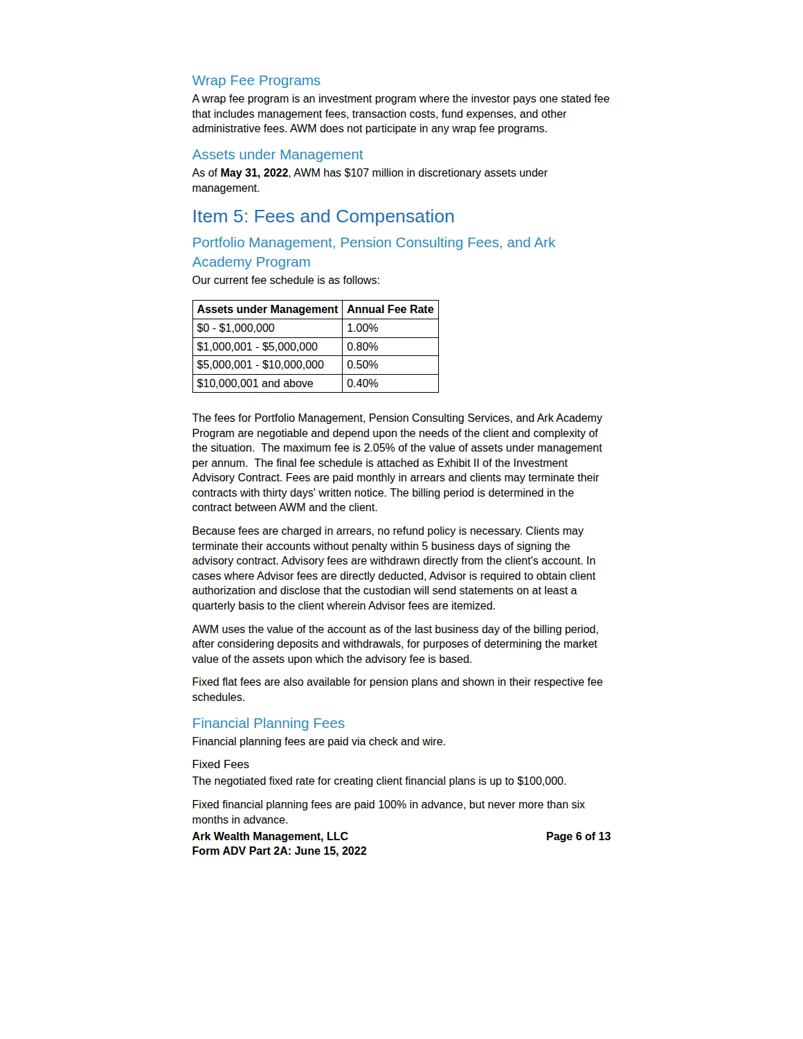Wrap Fee Programs
A wrap fee program is an investment program where the investor pays one stated fee that includes management fees, transaction costs, fund expenses, and other administrative fees. AWM does not participate in any wrap fee programs.
Assets under Management
As of May 31, 2022, AWM has $107 million in discretionary assets under management.
Item 5: Fees and Compensation
Portfolio Management, Pension Consulting Fees, and Ark Academy Program
Our current fee schedule is as follows:
| Assets under Management | Annual Fee Rate |
| --- | --- |
| $0 - $1,000,000 | 1.00% |
| $1,000,001 - $5,000,000 | 0.80% |
| $5,000,001 - $10,000,000 | 0.50% |
| $10,000,001 and above | 0.40% |
The fees for Portfolio Management, Pension Consulting Services, and Ark Academy Program are negotiable and depend upon the needs of the client and complexity of the situation. The maximum fee is 2.05% of the value of assets under management per annum. The final fee schedule is attached as Exhibit II of the Investment Advisory Contract. Fees are paid monthly in arrears and clients may terminate their contracts with thirty days' written notice. The billing period is determined in the contract between AWM and the client.
Because fees are charged in arrears, no refund policy is necessary. Clients may terminate their accounts without penalty within 5 business days of signing the advisory contract. Advisory fees are withdrawn directly from the client's account. In cases where Advisor fees are directly deducted, Advisor is required to obtain client authorization and disclose that the custodian will send statements on at least a quarterly basis to the client wherein Advisor fees are itemized.
AWM uses the value of the account as of the last business day of the billing period, after considering deposits and withdrawals, for purposes of determining the market value of the assets upon which the advisory fee is based.
Fixed flat fees are also available for pension plans and shown in their respective fee schedules.
Financial Planning Fees
Financial planning fees are paid via check and wire.
Fixed Fees
The negotiated fixed rate for creating client financial plans is up to $100,000.
Fixed financial planning fees are paid 100% in advance, but never more than six months in advance.
Ark Wealth Management, LLC
Form ADV Part 2A: June 15, 2022 Page 6 of 13